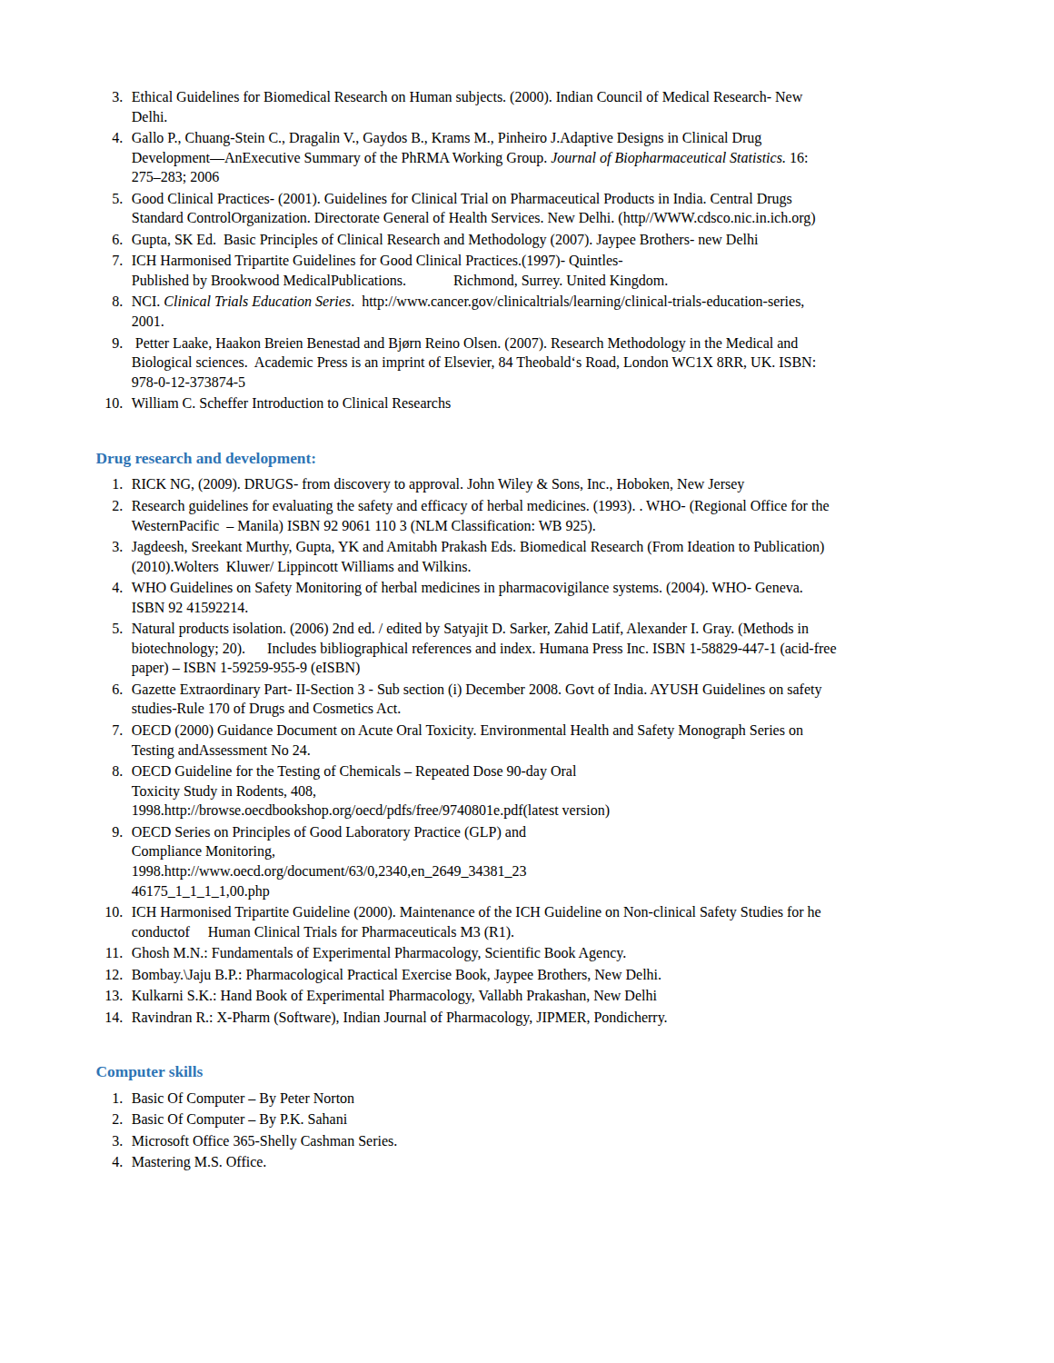Ethical Guidelines for Biomedical Research on Human subjects. (2000). Indian Council of Medical Research- New Delhi.
Gallo P., Chuang-Stein C., Dragalin V., Gaydos B., Krams M., Pinheiro J.Adaptive Designs in Clinical Drug Development—AnExecutive Summary of the PhRMA Working Group. Journal of Biopharmaceutical Statistics. 16: 275–283; 2006
Good Clinical Practices- (2001). Guidelines for Clinical Trial on Pharmaceutical Products in India. Central Drugs Standard ControlOrganization. Directorate General of Health Services. New Delhi. (http//WWW.cdsco.nic.in.ich.org)
Gupta, SK Ed. Basic Principles of Clinical Research and Methodology (2007). Jaypee Brothers- new Delhi
ICH Harmonised Tripartite Guidelines for Good Clinical Practices.(1997)- Quintles-
Published by Brookwood MedicalPublications.    Richmond, Surrey. United Kingdom.
NCI. Clinical Trials Education Series. http://www.cancer.gov/clinicaltrials/learning/clinical-trials-education-series, 2001.
Petter Laake, Haakon Breien Benestad and Bjørn Reino Olsen. (2007). Research Methodology in the Medical and Biological sciences. Academic Press is an imprint of Elsevier, 84 Theobald‘s Road, London WC1X 8RR, UK. ISBN: 978-0-12-373874-5
William C. Scheffer Introduction to Clinical Researchs
Drug research and development:
RICK NG, (2009). DRUGS- from discovery to approval. John Wiley & Sons, Inc., Hoboken, New Jersey
Research guidelines for evaluating the safety and efficacy of herbal medicines. (1993). . WHO- (Regional Office for the WesternPacific – Manila) ISBN 92 9061 110 3 (NLM Classification: WB 925).
Jagdeesh, Sreekant Murthy, Gupta, YK and Amitabh Prakash Eds. Biomedical Research (From Ideation to Publication) (2010).Wolters Kluwer/ Lippincott Williams and Wilkins.
WHO Guidelines on Safety Monitoring of herbal medicines in pharmacovigilance systems. (2004). WHO- Geneva. ISBN 92 41592214.
Natural products isolation. (2006) 2nd ed. / edited by Satyajit D. Sarker, Zahid Latif, Alexander I. Gray. (Methods in biotechnology; 20).  Includes bibliographical references and index. Humana Press Inc. ISBN 1-58829-447-1 (acid-free paper) – ISBN 1-59259-955-9 (eISBN)
Gazette Extraordinary Part- II-Section 3 - Sub section (i) December 2008. Govt of India. AYUSH Guidelines on safety studies-Rule 170 of Drugs and Cosmetics Act.
OECD (2000) Guidance Document on Acute Oral Toxicity. Environmental Health and Safety Monograph Series on Testing andAssessment No 24.
OECD Guideline for the Testing of Chemicals – Repeated Dose 90-day Oral
Toxicity Study in Rodents, 408,
1998.http://browse.oecdbookshop.org/oecd/pdfs/free/9740801e.pdf(latest version)
OECD Series on Principles of Good Laboratory Practice (GLP) and
Compliance Monitoring,
1998.http://www.oecd.org/document/63/0,2340,en_2649_34381_23
46175_1_1_1_1,00.php
ICH Harmonised Tripartite Guideline (2000). Maintenance of the ICH Guideline on Non-clinical Safety Studies for he conductof  Human Clinical Trials for Pharmaceuticals M3 (R1).
Ghosh M.N.: Fundamentals of Experimental Pharmacology, Scientific Book Agency.
Bombay.\Jaju B.P.: Pharmacological Practical Exercise Book, Jaypee Brothers, New Delhi.
Kulkarni S.K.: Hand Book of Experimental Pharmacology, Vallabh Prakashan, New Delhi
Ravindran R.: X-Pharm (Software), Indian Journal of Pharmacology, JIPMER, Pondicherry.
Computer skills
Basic Of Computer – By Peter Norton
Basic Of Computer – By P.K. Sahani
Microsoft Office 365-Shelly Cashman Series.
Mastering M.S. Office.